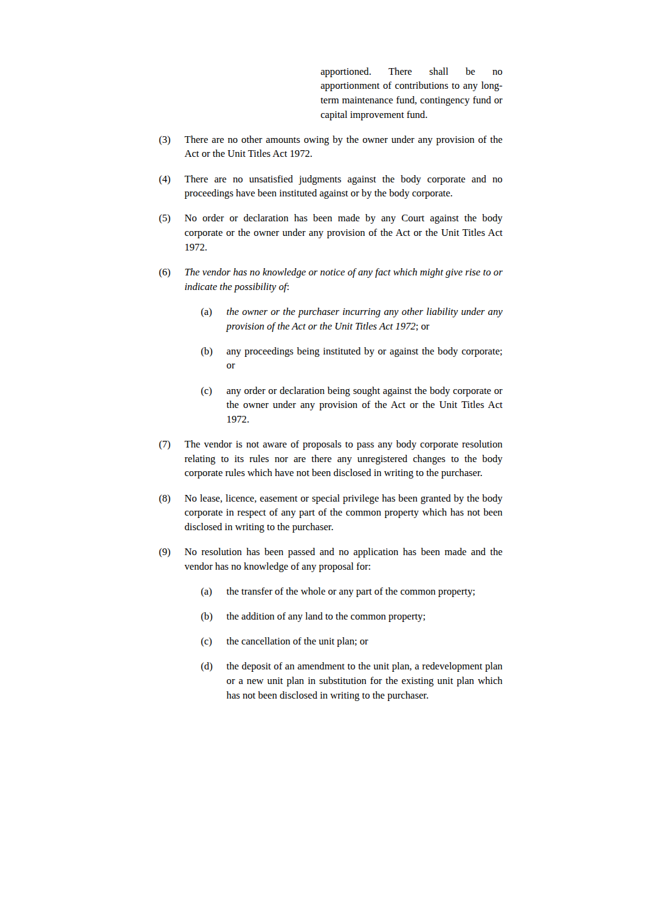apportioned. There shall be no apportionment of contributions to any long-term maintenance fund, contingency fund or capital improvement fund.
(3)
There are no other amounts owing by the owner under any provision of the Act or the Unit Titles Act 1972.
(4)
There are no unsatisfied judgments against the body corporate and no proceedings have been instituted against or by the body corporate.
(5)
No order or declaration has been made by any Court against the body corporate or the owner under any provision of the Act or the Unit Titles Act 1972.
(6)
The vendor has no knowledge or notice of any fact which might give rise to or indicate the possibility of:
(a)
the owner or the purchaser incurring any other liability under any provision of the Act or the Unit Titles Act 1972; or
(b)
any proceedings being instituted by or against the body corporate; or
(c)
any order or declaration being sought against the body corporate or the owner under any provision of the Act or the Unit Titles Act 1972.
(7)
The vendor is not aware of proposals to pass any body corporate resolution relating to its rules nor are there any unregistered changes to the body corporate rules which have not been disclosed in writing to the purchaser.
(8)
No lease, licence, easement or special privilege has been granted by the body corporate in respect of any part of the common property which has not been disclosed in writing to the purchaser.
(9)
No resolution has been passed and no application has been made and the vendor has no knowledge of any proposal for:
(a)
the transfer of the whole or any part of the common property;
(b)
the addition of any land to the common property;
(c)
the cancellation of the unit plan; or
(d)
the deposit of an amendment to the unit plan, a redevelopment plan or a new unit plan in substitution for the existing unit plan which has not been disclosed in writing to the purchaser.